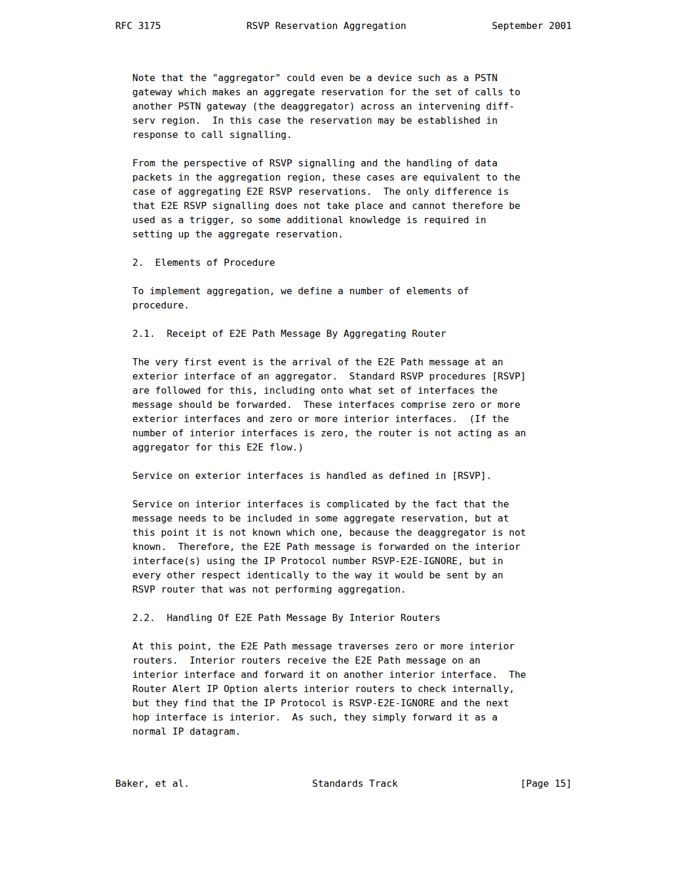RFC 3175 RSVP Reservation Aggregation September 2001
Note that the "aggregator" could even be a device such as a PSTN gateway which makes an aggregate reservation for the set of calls to another PSTN gateway (the deaggregator) across an intervening diff- serv region. In this case the reservation may be established in response to call signalling.
From the perspective of RSVP signalling and the handling of data packets in the aggregation region, these cases are equivalent to the case of aggregating E2E RSVP reservations. The only difference is that E2E RSVP signalling does not take place and cannot therefore be used as a trigger, so some additional knowledge is required in setting up the aggregate reservation.
2. Elements of Procedure
To implement aggregation, we define a number of elements of procedure.
2.1. Receipt of E2E Path Message By Aggregating Router
The very first event is the arrival of the E2E Path message at an exterior interface of an aggregator. Standard RSVP procedures [RSVP] are followed for this, including onto what set of interfaces the message should be forwarded. These interfaces comprise zero or more exterior interfaces and zero or more interior interfaces. (If the number of interior interfaces is zero, the router is not acting as an aggregator for this E2E flow.)
Service on exterior interfaces is handled as defined in [RSVP].
Service on interior interfaces is complicated by the fact that the message needs to be included in some aggregate reservation, but at this point it is not known which one, because the deaggregator is not known. Therefore, the E2E Path message is forwarded on the interior interface(s) using the IP Protocol number RSVP-E2E-IGNORE, but in every other respect identically to the way it would be sent by an RSVP router that was not performing aggregation.
2.2. Handling Of E2E Path Message By Interior Routers
At this point, the E2E Path message traverses zero or more interior routers. Interior routers receive the E2E Path message on an interior interface and forward it on another interior interface. The Router Alert IP Option alerts interior routers to check internally, but they find that the IP Protocol is RSVP-E2E-IGNORE and the next hop interface is interior. As such, they simply forward it as a normal IP datagram.
Baker, et al. Standards Track [Page 15]